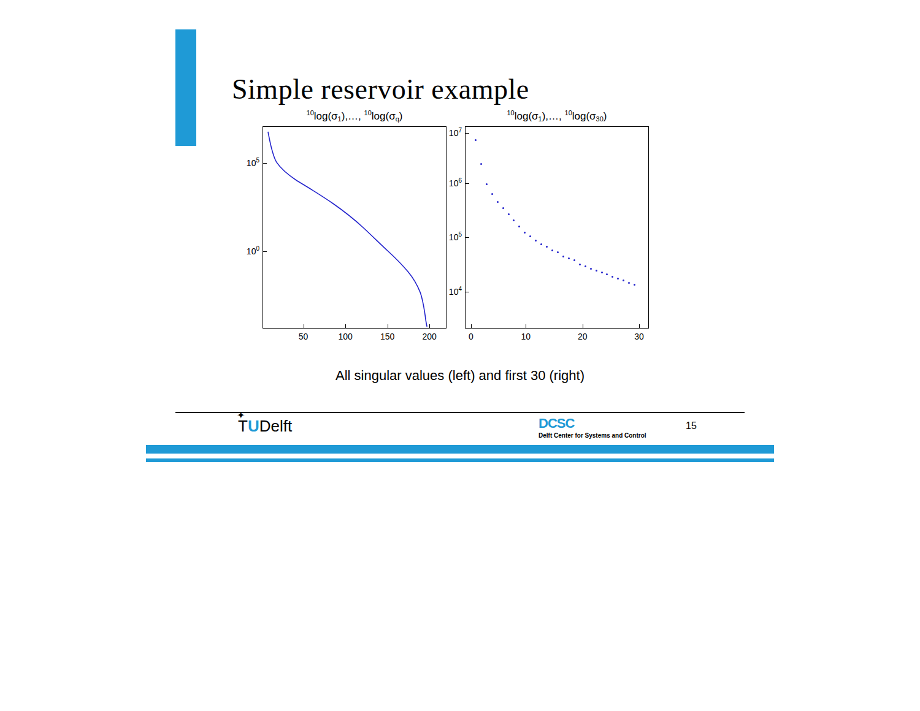Simple reservoir example
10log(σ1),…, 10log(σq)
105 100 50 100 150 200
10log(σ1),…, 10log(σ30)
107 106 105 104 0 10 20 30
All singular values (left) and first 30 (right)
✦
TUDelft
DCSC
Delft Center for Systems and Control
15